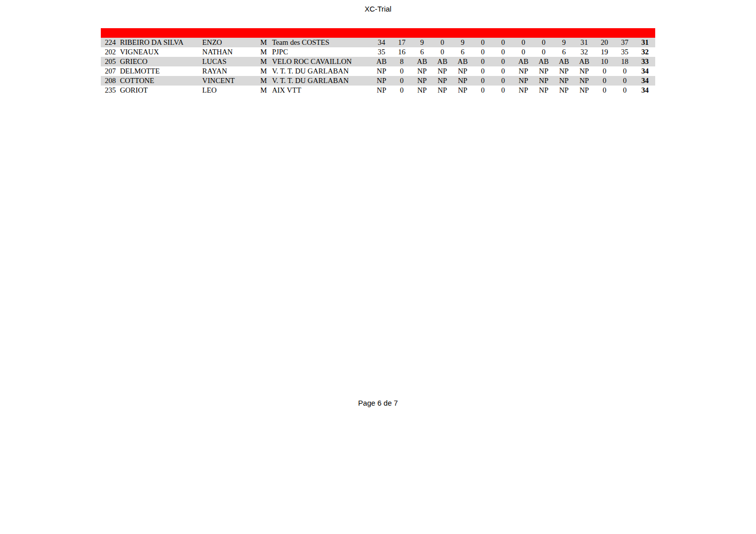XC-Trial
| 227 | SOUCHE | ELOISE | F | AIX VTT | 30 | 22 | 12 | 1 | 13 | 0 | 0 | 0 | 1 | 13 | 27 | 28 | 50 | 30 |
| 224 | RIBEIRO DA SILVA | ENZO | M | Team des COSTES | 34 | 17 | 9 | 0 | 9 | 0 | 0 | 0 | 0 | 9 | 31 | 20 | 37 | 31 |
| 202 | VIGNEAUX | NATHAN | M | PJPC | 35 | 16 | 6 | 0 | 6 | 0 | 0 | 0 | 0 | 6 | 32 | 19 | 35 | 32 |
| 205 | GRIECO | LUCAS | M | VELO ROC CAVAILLON | AB | 8 | AB | AB | AB | 0 | 0 | AB | AB | AB | AB | 10 | 18 | 33 |
| 207 | DELMOTTE | RAYAN | M | V. T. T. DU GARLABAN | NP | 0 | NP | NP | NP | 0 | 0 | NP | NP | NP | NP | 0 | 0 | 34 |
| 208 | COTTONE | VINCENT | M | V. T. T. DU GARLABAN | NP | 0 | NP | NP | NP | 0 | 0 | NP | NP | NP | NP | 0 | 0 | 34 |
| 235 | GORIOT | LEO | M | AIX VTT | NP | 0 | NP | NP | NP | 0 | 0 | NP | NP | NP | NP | 0 | 0 | 34 |
Page 6 de 7